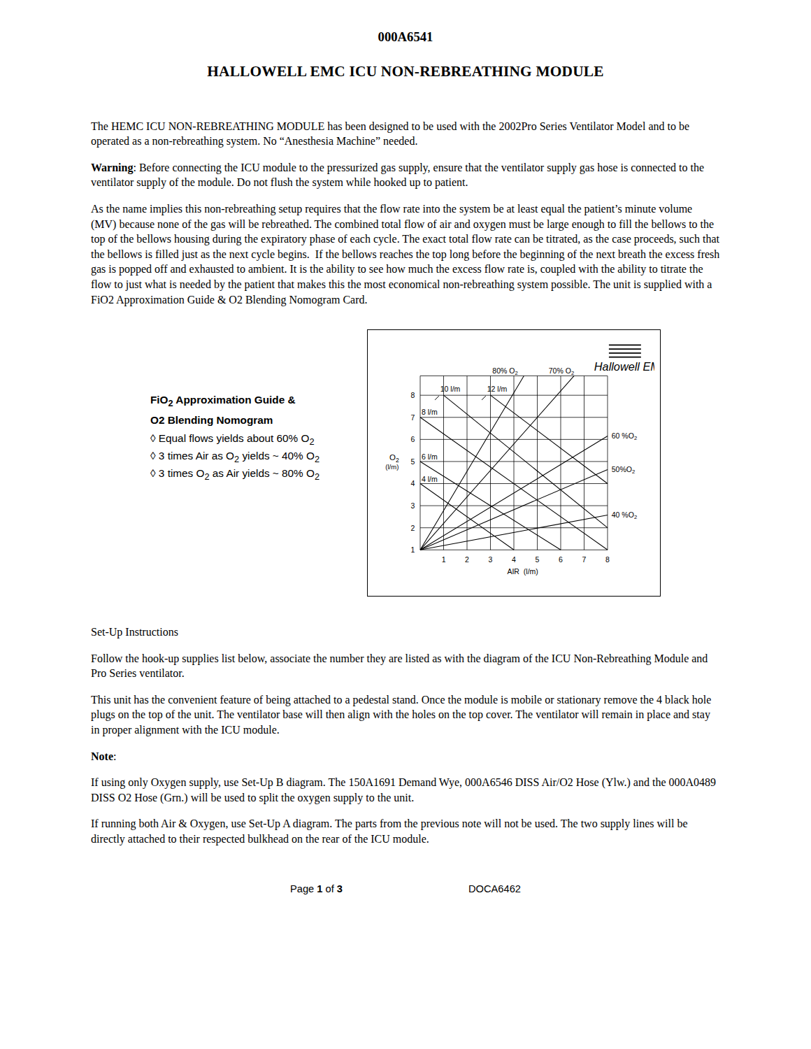000A6541
HALLOWELL EMC ICU NON-REBREATHING MODULE
The HEMC ICU NON-REBREATHING MODULE has been designed to be used with the 2002Pro Series Ventilator Model and to be operated as a non-rebreathing system. No “Anesthesia Machine” needed.
Warning: Before connecting the ICU module to the pressurized gas supply, ensure that the ventilator supply gas hose is connected to the ventilator supply of the module. Do not flush the system while hooked up to patient.
As the name implies this non-rebreathing setup requires that the flow rate into the system be at least equal the patient’s minute volume (MV) because none of the gas will be rebreathed. The combined total flow of air and oxygen must be large enough to fill the bellows to the top of the bellows housing during the expiratory phase of each cycle. The exact total flow rate can be titrated, as the case proceeds, such that the bellows is filled just as the next cycle begins. If the bellows reaches the top long before the beginning of the next breath the excess fresh gas is popped off and exhausted to ambient. It is the ability to see how much the excess flow rate is, coupled with the ability to titrate the flow to just what is needed by the patient that makes this the most economical non-rebreathing system possible. The unit is supplied with a FiO2 Approximation Guide & O2 Blending Nomogram Card.
FiO2 Approximation Guide &
O2 Blending Nomogram
Equal flows yields about 60% O2
3 times Air as O2 yields ~ 40% O2
3 times O2 as Air yields ~ 80% O2
Hallowell EMC 1 2 3 4 5 6 7 8 O2 (l/m) 1 2 3 4 5 6 7 8 AIR (l/m) 40 %O2 50%O2 60 %O2 70% O2 80% O2 4 l/m 6 l/m 8 l/m 10 l/m 12 l/m
Set-Up Instructions
Follow the hook-up supplies list below, associate the number they are listed as with the diagram of the ICU Non-Rebreathing Module and Pro Series ventilator.
This unit has the convenient feature of being attached to a pedestal stand. Once the module is mobile or stationary remove the 4 black hole plugs on the top of the unit. The ventilator base will then align with the holes on the top cover. The ventilator will remain in place and stay in proper alignment with the ICU module.
Note:
If using only Oxygen supply, use Set-Up B diagram. The 150A1691 Demand Wye, 000A6546 DISS Air/O2 Hose (Ylw.) and the 000A0489 DISS O2 Hose (Grn.) will be used to split the oxygen supply to the unit.
If running both Air & Oxygen, use Set-Up A diagram. The parts from the previous note will not be used. The two supply lines will be directly attached to their respected bulkhead on the rear of the ICU module.
Page 1 of 3 DOCA6462